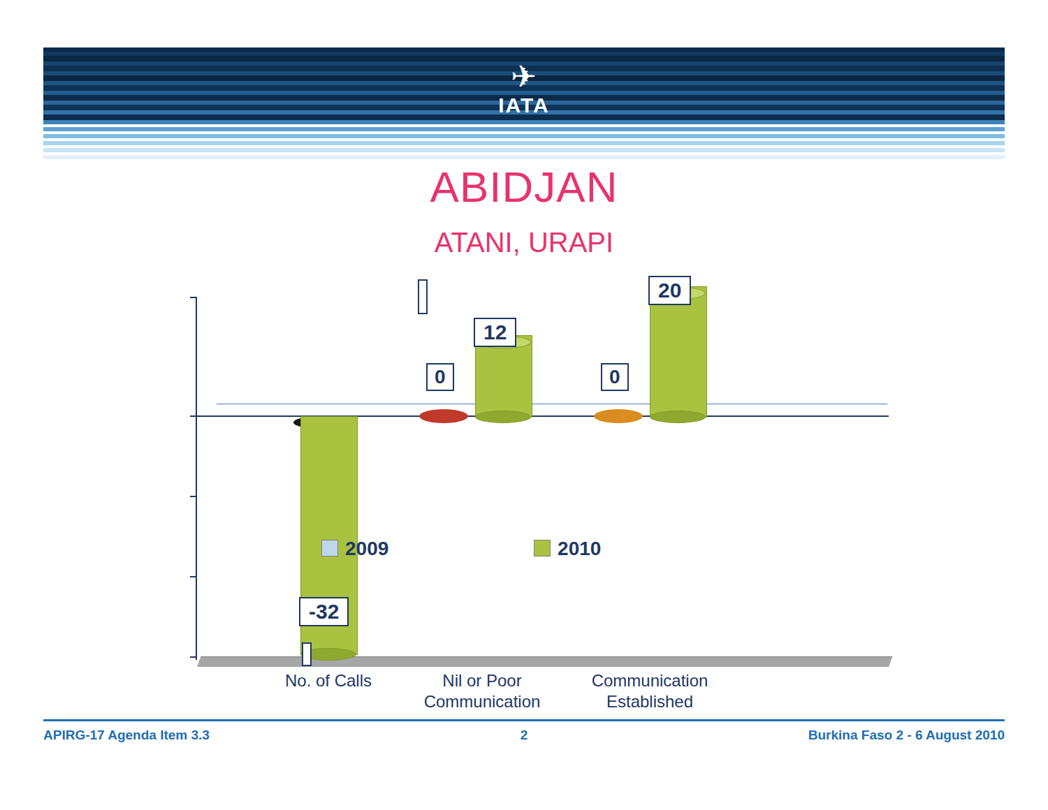✈
IATA
ABIDJAN
ATANI, URAPI
-32
0
12
0
20
2009 2010
No. of Calls
Nil or Poor
Communication
Communication
Established
APIRG-17 Agenda Item 3.3 2 Burkina Faso 2 - 6 August 2010